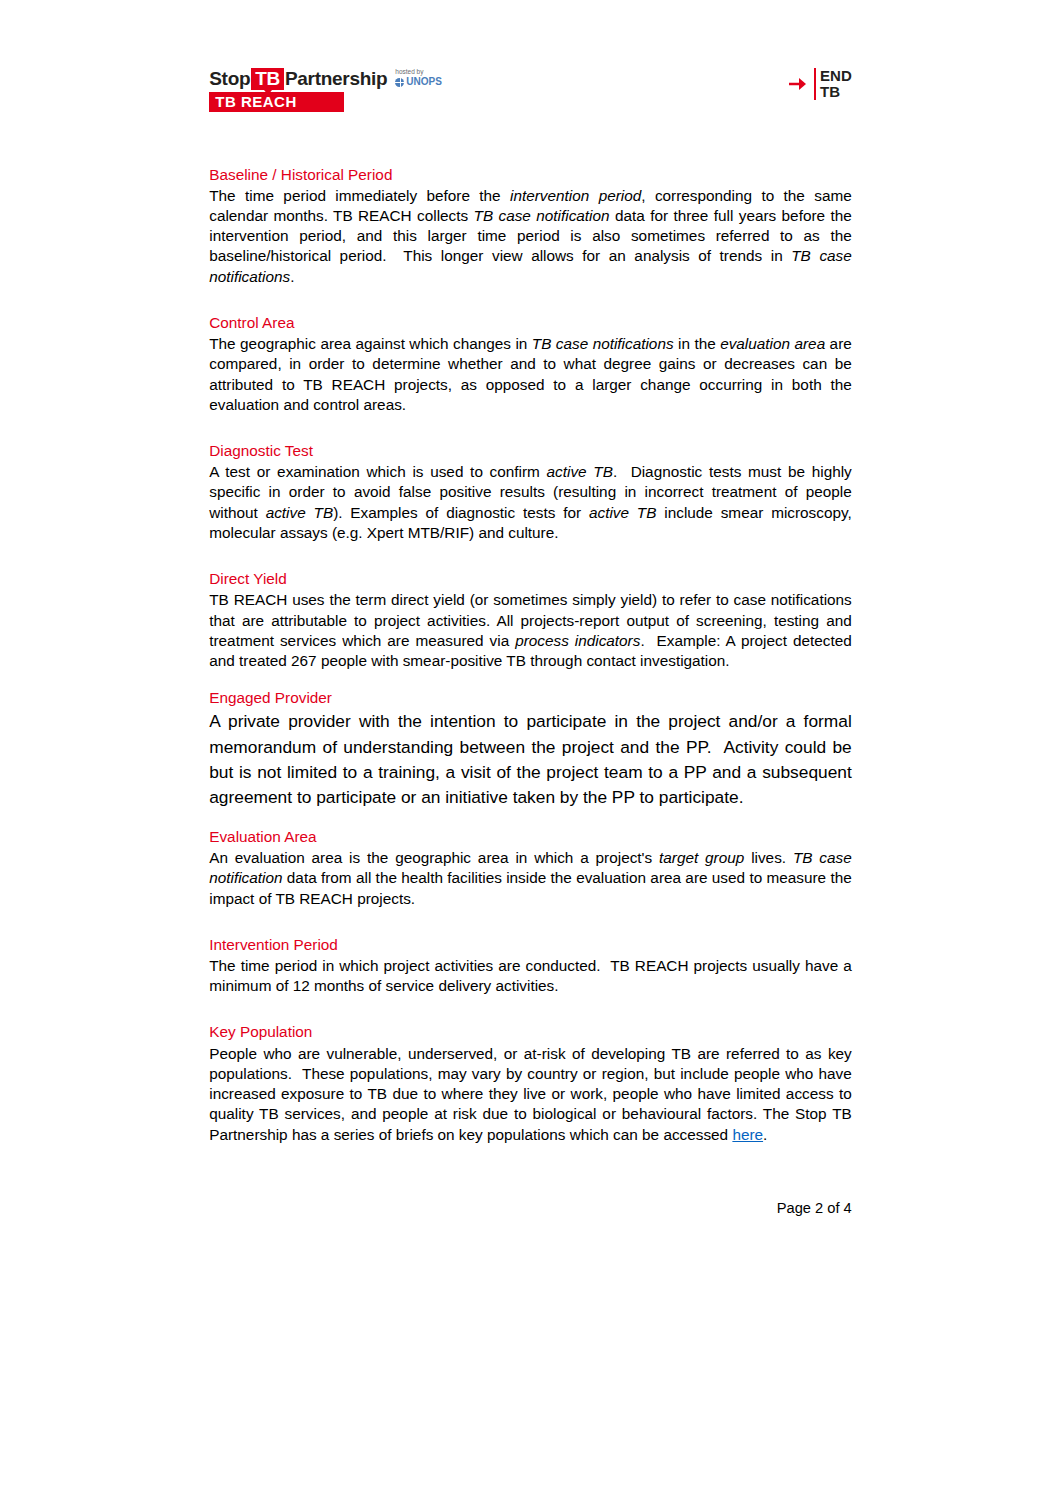Stop TB Partnership
hosted by UNOPS
TB REACH
END TB
Baseline / Historical Period
The time period immediately before the intervention period, corresponding to the same calendar months. TB REACH collects TB case notification data for three full years before the intervention period, and this larger time period is also sometimes referred to as the baseline/historical period. This longer view allows for an analysis of trends in TB case notifications.
Control Area
The geographic area against which changes in TB case notifications in the evaluation area are compared, in order to determine whether and to what degree gains or decreases can be attributed to TB REACH projects, as opposed to a larger change occurring in both the evaluation and control areas.
Diagnostic Test
A test or examination which is used to confirm active TB. Diagnostic tests must be highly specific in order to avoid false positive results (resulting in incorrect treatment of people without active TB). Examples of diagnostic tests for active TB include smear microscopy, molecular assays (e.g. Xpert MTB/RIF) and culture.
Direct Yield
TB REACH uses the term direct yield (or sometimes simply yield) to refer to case notifications that are attributable to project activities. All projects-report output of screening, testing and treatment services which are measured via process indicators. Example: A project detected and treated 267 people with smear-positive TB through contact investigation.
Engaged Provider
A private provider with the intention to participate in the project and/or a formal memorandum of understanding between the project and the PP. Activity could be but is not limited to a training, a visit of the project team to a PP and a subsequent agreement to participate or an initiative taken by the PP to participate.
Evaluation Area
An evaluation area is the geographic area in which a project's target group lives. TB case notification data from all the health facilities inside the evaluation area are used to measure the impact of TB REACH projects.
Intervention Period
The time period in which project activities are conducted. TB REACH projects usually have a minimum of 12 months of service delivery activities.
Key Population
People who are vulnerable, underserved, or at-risk of developing TB are referred to as key populations. These populations, may vary by country or region, but include people who have increased exposure to TB due to where they live or work, people who have limited access to quality TB services, and people at risk due to biological or behavioural factors. The Stop TB Partnership has a series of briefs on key populations which can be accessed here.
Page 2 of 4